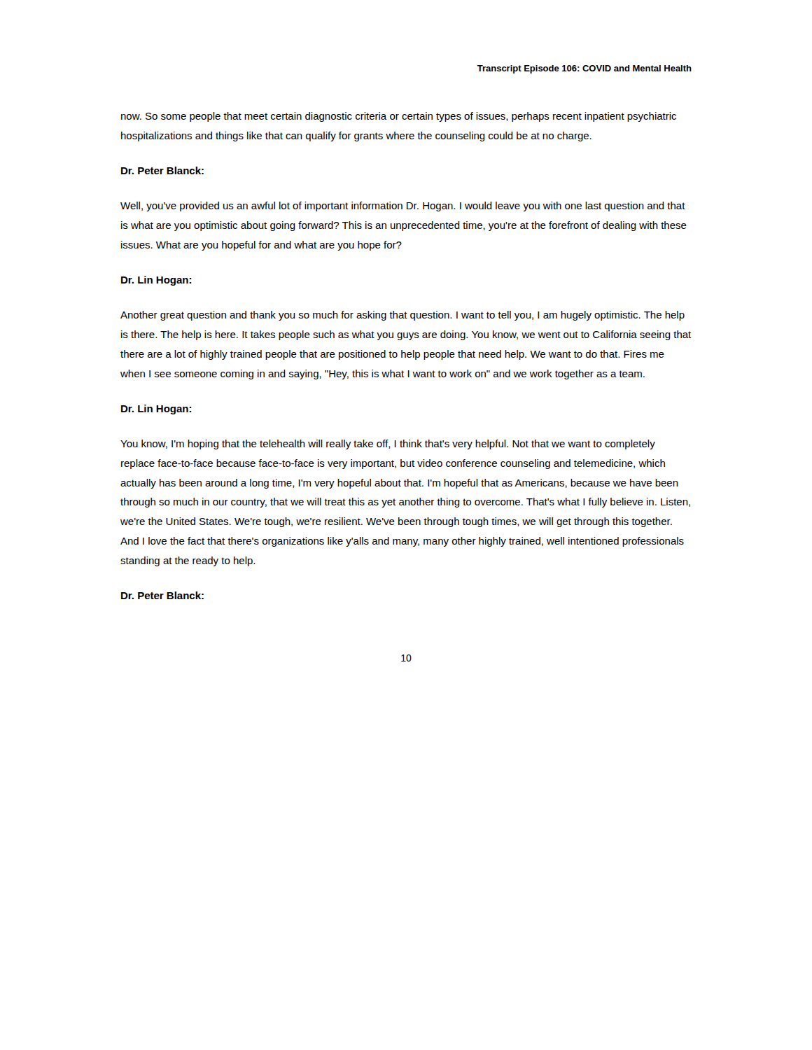Transcript Episode 106: COVID and Mental Health
now. So some people that meet certain diagnostic criteria or certain types of issues, perhaps recent inpatient psychiatric hospitalizations and things like that can qualify for grants where the counseling could be at no charge.
Dr. Peter Blanck:
Well, you've provided us an awful lot of important information Dr. Hogan. I would leave you with one last question and that is what are you optimistic about going forward? This is an unprecedented time, you're at the forefront of dealing with these issues. What are you hopeful for and what are you hope for?
Dr. Lin Hogan:
Another great question and thank you so much for asking that question. I want to tell you, I am hugely optimistic. The help is there. The help is here. It takes people such as what you guys are doing. You know, we went out to California seeing that there are a lot of highly trained people that are positioned to help people that need help. We want to do that. Fires me when I see someone coming in and saying, "Hey, this is what I want to work on" and we work together as a team.
Dr. Lin Hogan:
You know, I'm hoping that the telehealth will really take off, I think that's very helpful. Not that we want to completely replace face-to-face because face-to-face is very important, but video conference counseling and telemedicine, which actually has been around a long time, I'm very hopeful about that. I'm hopeful that as Americans, because we have been through so much in our country, that we will treat this as yet another thing to overcome. That's what I fully believe in. Listen, we're the United States. We're tough, we're resilient. We've been through tough times, we will get through this together. And I love the fact that there's organizations like y'alls and many, many other highly trained, well intentioned professionals standing at the ready to help.
Dr. Peter Blanck:
10